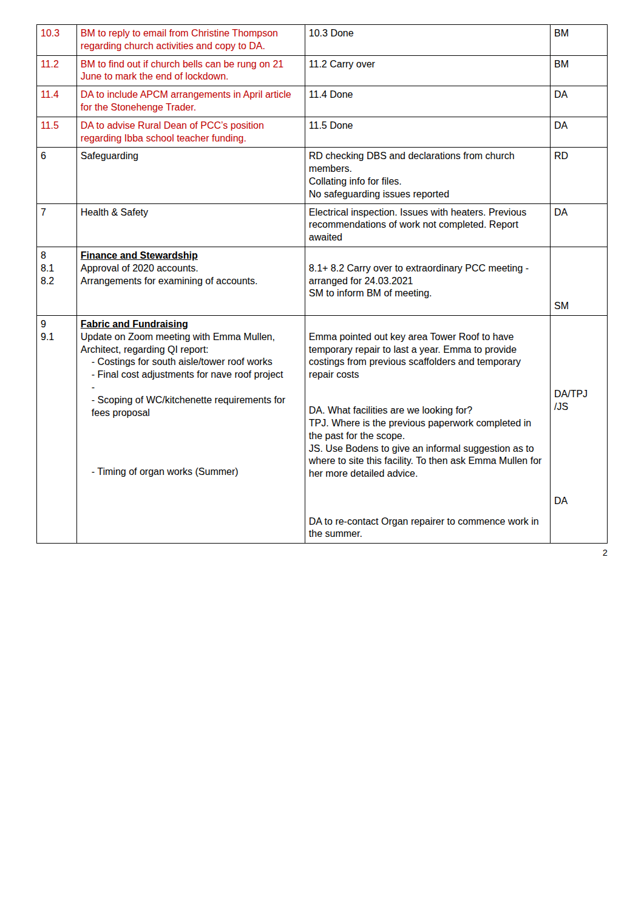| 10.3 | BM to reply to email from Christine Thompson regarding church activities and copy to DA. | 10.3 Done | BM |
| 11.2 | BM to find out if church bells can be rung on 21 June to mark the end of lockdown. | 11.2 Carry over | BM |
| 11.4 | DA to include APCM arrangements in April article for the Stonehenge Trader. | 11.4 Done | DA |
| 11.5 | DA to advise Rural Dean of PCC’s position regarding Ibba school teacher funding. | 11.5 Done | DA |
| 6 | Safeguarding | RD checking DBS and declarations from church members. Collating info for files. No safeguarding issues reported | RD |
| 7 | Health & Safety | Electrical inspection. Issues with heaters. Previous recommendations of work not completed. Report awaited | DA |
| 8 8.1 8.2 | Finance and Stewardship Approval of 2020 accounts. Arrangements for examining of accounts. | 8.1+ 8.2 Carry over to extraordinary PCC meeting - arranged for 24.03.2021 SM to inform BM of meeting. | SM |
| 9 9.1 | Fabric and Fundraising Update on Zoom meeting with Emma Mullen, Architect, regarding QI report: Costings for south aisle/tower roof works Final cost adjustments for nave roof project Scoping of WC/kitchenette requirements for fees proposal Timing of organ works (Summer) | Emma pointed out key area Tower Roof to have temporary repair to last a year. Emma to provide costings from previous scaffolders and temporary repair costs DA. What facilities are we looking for? TPJ. Where is the previous paperwork completed in the past for the scope. JS. Use Bodens to give an informal suggestion as to where to site this facility. To then ask Emma Mullen for her more detailed advice. DA to re-contact Organ repairer to commence work in the summer. | DA/TPJ /JS DA |
2